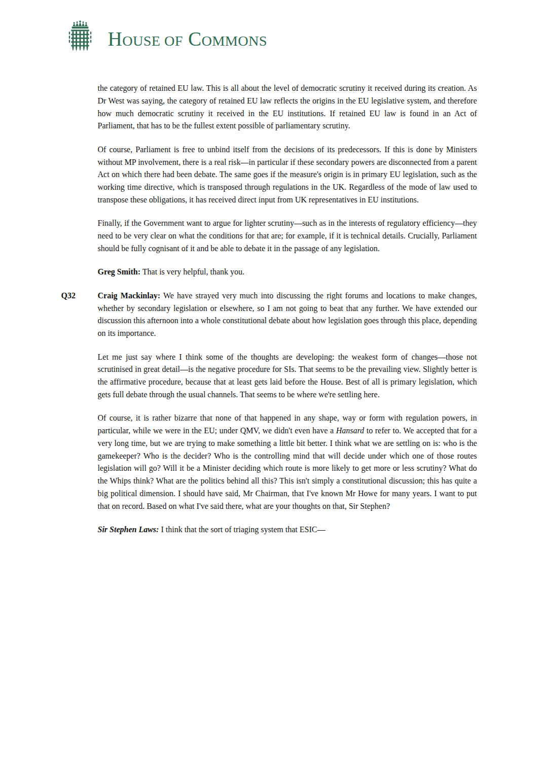HOUSE OF COMMONS
the category of retained EU law. This is all about the level of democratic scrutiny it received during its creation. As Dr West was saying, the category of retained EU law reflects the origins in the EU legislative system, and therefore how much democratic scrutiny it received in the EU institutions. If retained EU law is found in an Act of Parliament, that has to be the fullest extent possible of parliamentary scrutiny.
Of course, Parliament is free to unbind itself from the decisions of its predecessors. If this is done by Ministers without MP involvement, there is a real risk—in particular if these secondary powers are disconnected from a parent Act on which there had been debate. The same goes if the measure's origin is in primary EU legislation, such as the working time directive, which is transposed through regulations in the UK. Regardless of the mode of law used to transpose these obligations, it has received direct input from UK representatives in EU institutions.
Finally, if the Government want to argue for lighter scrutiny—such as in the interests of regulatory efficiency—they need to be very clear on what the conditions for that are; for example, if it is technical details. Crucially, Parliament should be fully cognisant of it and be able to debate it in the passage of any legislation.
Greg Smith: That is very helpful, thank you.
Q32
Craig Mackinlay: We have strayed very much into discussing the right forums and locations to make changes, whether by secondary legislation or elsewhere, so I am not going to beat that any further. We have extended our discussion this afternoon into a whole constitutional debate about how legislation goes through this place, depending on its importance.
Let me just say where I think some of the thoughts are developing: the weakest form of changes—those not scrutinised in great detail—is the negative procedure for SIs. That seems to be the prevailing view. Slightly better is the affirmative procedure, because that at least gets laid before the House. Best of all is primary legislation, which gets full debate through the usual channels. That seems to be where we're settling here.
Of course, it is rather bizarre that none of that happened in any shape, way or form with regulation powers, in particular, while we were in the EU; under QMV, we didn't even have a Hansard to refer to. We accepted that for a very long time, but we are trying to make something a little bit better. I think what we are settling on is: who is the gamekeeper? Who is the decider? Who is the controlling mind that will decide under which one of those routes legislation will go? Will it be a Minister deciding which route is more likely to get more or less scrutiny? What do the Whips think? What are the politics behind all this? This isn't simply a constitutional discussion; this has quite a big political dimension. I should have said, Mr Chairman, that I've known Mr Howe for many years. I want to put that on record. Based on what I've said there, what are your thoughts on that, Sir Stephen?
Sir Stephen Laws: I think that the sort of triaging system that ESIC—